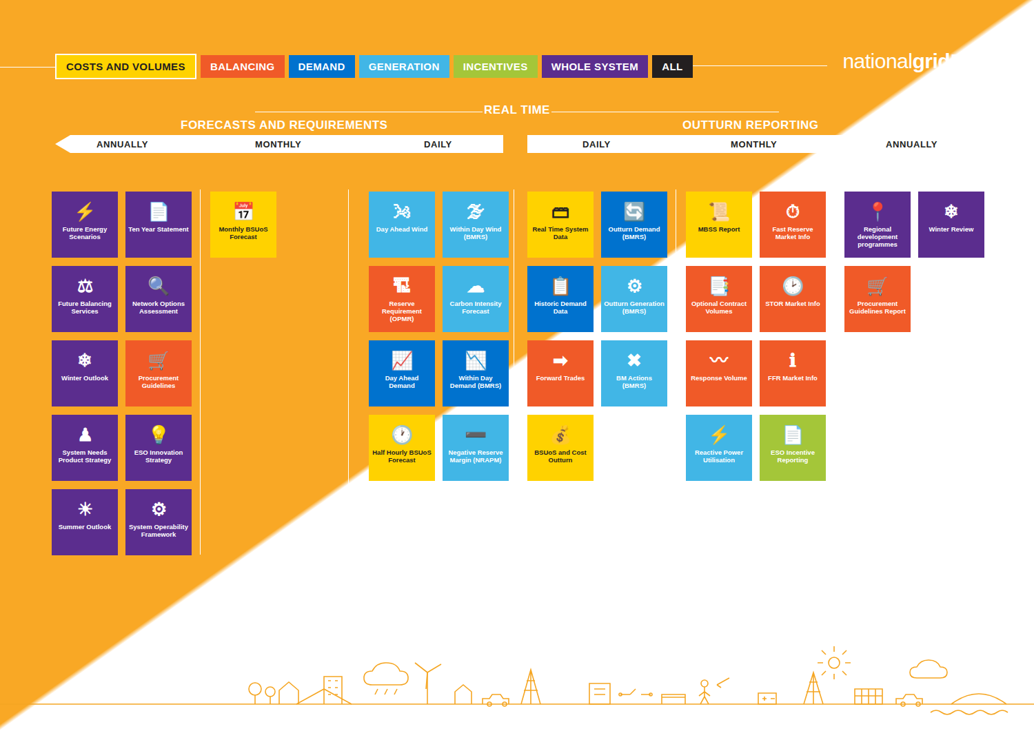COSTS AND VOLUMES BALANCING DEMAND GENERATION INCENTIVES WHOLE SYSTEM ALL
nationalgrid ESO
REAL TIME
FORECASTS AND REQUIREMENTS
OUTTURN REPORTING
ANNUALLY MONTHLY DAILY
DAILY MONTHLY ANNUALLY
⚡Future Energy Scenarios
📄Ten Year Statement
⚖Future Balancing Services
🔍Network Options Assessment
❄Winter Outlook
🛒Procurement Guidelines
♟System Needs Product Strategy
💡ESO Innovation Strategy
☀Summer Outlook
⚙System Operability Framework
📅Monthly BSUoS Forecast
🌬Day Ahead Wind
🌫Within Day Wind (BMRS)
🏗Reserve Requirement (OPMR)
☁Carbon Intensity Forecast
📈Day Ahead Demand
📉Within Day Demand (BMRS)
🕐Half Hourly BSUoS Forecast
➖Negative Reserve Margin (NRAPM)
🗃Real Time System Data
🔄Outturn Demand (BMRS)
📋Historic Demand Data
⚙Outturn Generation (BMRS)
➡Forward Trades
✖BM Actions (BMRS)
💰BSUoS and Cost Outturn
📜MBSS Report
⏱Fast Reserve Market Info
📑Optional Contract Volumes
🕑STOR Market Info
〰Response Volume
ℹ FFR Market Info
⚡Reactive Power Utilisation
📄ESO Incentive Reporting
📍Regional development programmes
❄Winter Review
🛒Procurement Guidelines Report